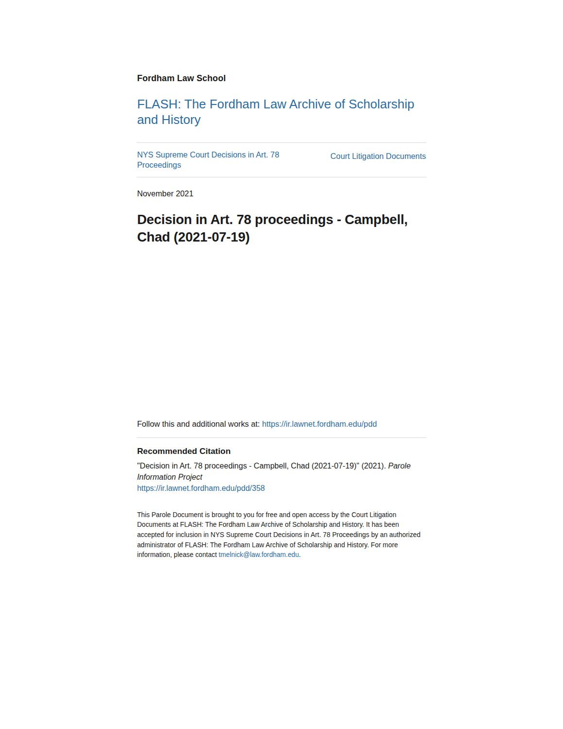Fordham Law School
FLASH: The Fordham Law Archive of Scholarship and History
NYS Supreme Court Decisions in Art. 78 Proceedings
Court Litigation Documents
November 2021
Decision in Art. 78 proceedings - Campbell, Chad (2021-07-19)
Follow this and additional works at: https://ir.lawnet.fordham.edu/pdd
Recommended Citation
"Decision in Art. 78 proceedings - Campbell, Chad (2021-07-19)" (2021). Parole Information Project
https://ir.lawnet.fordham.edu/pdd/358
This Parole Document is brought to you for free and open access by the Court Litigation Documents at FLASH: The Fordham Law Archive of Scholarship and History. It has been accepted for inclusion in NYS Supreme Court Decisions in Art. 78 Proceedings by an authorized administrator of FLASH: The Fordham Law Archive of Scholarship and History. For more information, please contact tmelnick@law.fordham.edu.